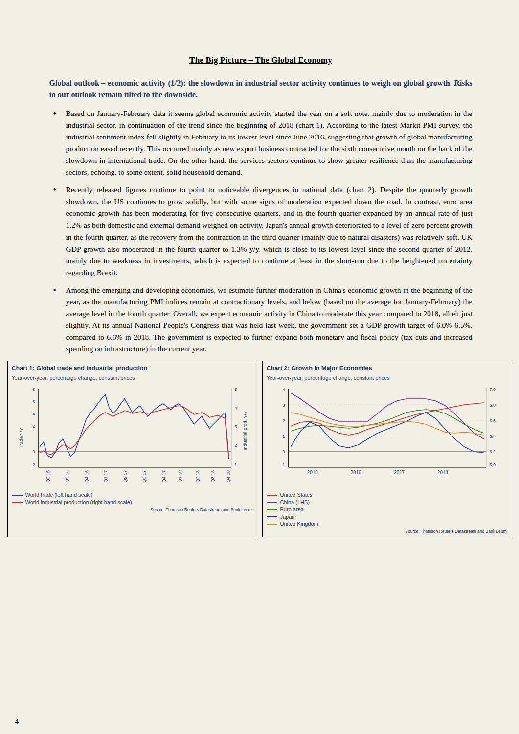The Big Picture – The Global Economy
Global outlook – economic activity (1/2): the slowdown in industrial sector activity continues to weigh on global growth. Risks to our outlook remain tilted to the downside.
Based on January-February data it seems global economic activity started the year on a soft note, mainly due to moderation in the industrial sector, in continuation of the trend since the beginning of 2018 (chart 1). According to the latest Markit PMI survey, the industrial sentiment index fell slightly in February to its lowest level since June 2016, suggesting that growth of global manufacturing production eased recently. This occurred mainly as new export business contracted for the sixth consecutive month on the back of the slowdown in international trade. On the other hand, the services sectors continue to show greater resilience than the manufacturing sectors, echoing, to some extent, solid household demand.
Recently released figures continue to point to noticeable divergences in national data (chart 2). Despite the quarterly growth slowdown, the US continues to grow solidly, but with some signs of moderation expected down the road. In contrast, euro area economic growth has been moderating for five consecutive quarters, and in the fourth quarter expanded by an annual rate of just 1.2% as both domestic and external demand weighed on activity. Japan's annual growth deteriorated to a level of zero percent growth in the fourth quarter, as the recovery from the contraction in the third quarter (mainly due to natural disasters) was relatively soft. UK GDP growth also moderated in the fourth quarter to 1.3% y/y, which is close to its lowest level since the second quarter of 2012, mainly due to weakness in investments, which is expected to continue at least in the short-run due to the heightened uncertainty regarding Brexit.
Among the emerging and developing economies, we estimate further moderation in China's economic growth in the beginning of the year, as the manufacturing PMI indices remain at contractionary levels, and below (based on the average for January-February) the average level in the fourth quarter. Overall, we expect economic activity in China to moderate this year compared to 2018, albeit just slightly. At its annual National People's Congress that was held last week, the government set a GDP growth target of 6.0%-6.5%, compared to 6.6% in 2018. The government is expected to further expand both monetary and fiscal policy (tax cuts and increased spending on infrastructure) in the current year.
Chart 1: Global trade and industrial production
Year-over-year, percentage change, constant prices
8 6 4 2 0 -2 5 4 3 2 1 Trade Y/Y Industrial prod. Y/Y Q2 16 Q3 16 Q4 16 Q1 17 Q2 17 Q3 17 Q4 17 Q1 18 Q2 18 Q3 18 Q4 18
World trade (left hand scale)
World industrial production (right hand scale)
Source: Thomson Reuters Datastream and Bank Leumi
Chart 2: Growth in Major Economies
Year-over-year, percentage change, constant prices
4 3 2 1 0 -1 7.0 6.8 6.6 6.4 6.2 6.0 2015 2016 2017 2018
United States
China (LHS)
Euro area
Japan
United Kingdom
Source: Thomson Reuters Datastream and Bank Leumi
4